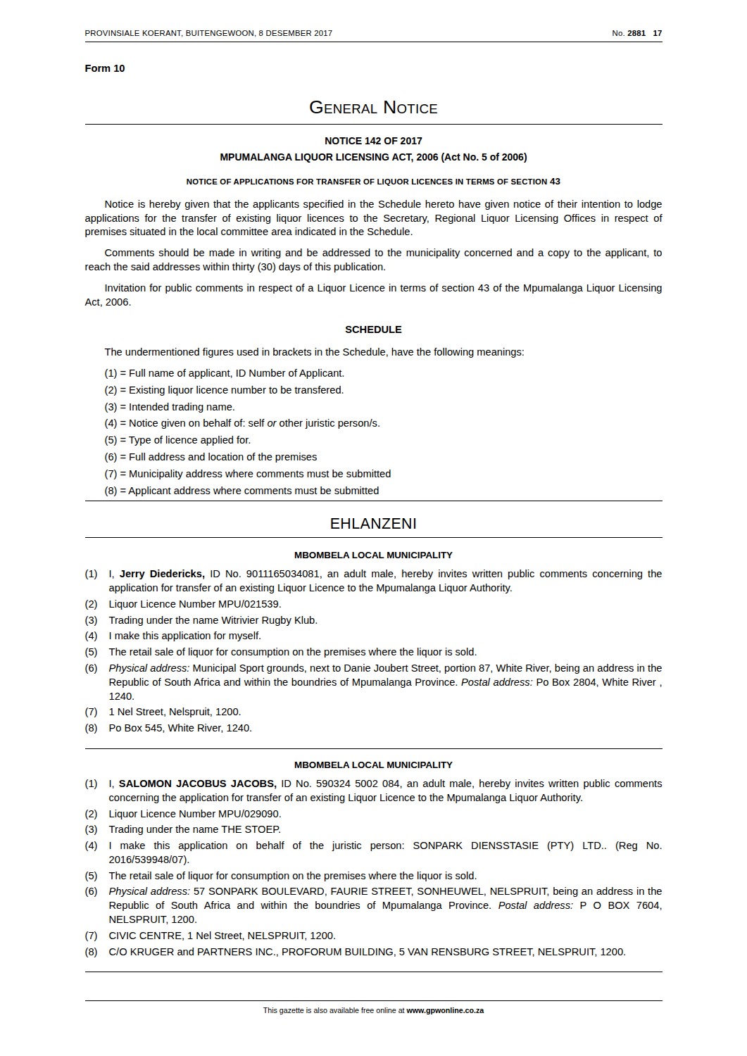Provinsiale Koerant, Buitengewoon, 8 Desember 2017
No. 2881 17
Form 10
GENERAL NOTICE
NOTICE 142 OF 2017
MPUMALANGA LIQUOR LICENSING ACT, 2006 (Act No. 5 of 2006)
NOTICE OF APPLICATIONS FOR TRANSFER OF LIQUOR LICENCES IN TERMS OF SECTION 43
Notice is hereby given that the applicants specified in the Schedule hereto have given notice of their intention to lodge applications for the transfer of existing liquor licences to the Secretary, Regional Liquor Licensing Offices in respect of premises situated in the local committee area indicated in the Schedule.
Comments should be made in writing and be addressed to the municipality concerned and a copy to the applicant, to reach the said addresses within thirty (30) days of this publication.
Invitation for public comments in respect of a Liquor Licence in terms of section 43 of the Mpumalanga Liquor Licensing Act, 2006.
SCHEDULE
The undermentioned figures used in brackets in the Schedule, have the following meanings:
(1) = Full name of applicant, ID Number of Applicant.
(2) = Existing liquor licence number to be transfered.
(3) = Intended trading name.
(4) = Notice given on behalf of: self or other juristic person/s.
(5) = Type of licence applied for.
(6) = Full address and location of the premises
(7) = Municipality address where comments must be submitted
(8) = Applicant address where comments must be submitted
EHLANZENI
MBOMBELA LOCAL MUNICIPALITY
I, Jerry Diedericks, ID No. 9011165034081, an adult male, hereby invites written public comments concerning the application for transfer of an existing Liquor Licence to the Mpumalanga Liquor Authority.
Liquor Licence Number MPU/021539.
Trading under the name Witrivier Rugby Klub.
I make this application for myself.
The retail sale of liquor for consumption on the premises where the liquor is sold.
Physical address: Municipal Sport grounds, next to Danie Joubert Street, portion 87, White River, being an address in the Republic of South Africa and within the boundries of Mpumalanga Province. Postal address: Po Box 2804, White River , 1240.
1 Nel Street, Nelspruit, 1200.
Po Box 545, White River, 1240.
MBOMBELA LOCAL MUNICIPALITY
I, SALOMON JACOBUS JACOBS, ID No. 590324 5002 084, an adult male, hereby invites written public comments concerning the application for transfer of an existing Liquor Licence to the Mpumalanga Liquor Authority.
Liquor Licence Number MPU/029090.
Trading under the name THE STOEP.
I make this application on behalf of the juristic person: SONPARK DIENSSTASIE (PTY) LTD.. (Reg No. 2016/539948/07).
The retail sale of liquor for consumption on the premises where the liquor is sold.
Physical address: 57 SONPARK BOULEVARD, FAURIE STREET, SONHEUWEL, NELSPRUIT, being an address in the Republic of South Africa and within the boundries of Mpumalanga Province. Postal address: P O BOX 7604, NELSPRUIT, 1200.
CIVIC CENTRE, 1 Nel Street, NELSPRUIT, 1200.
C/O KRUGER and PARTNERS INC., PROFORUM BUILDING, 5 VAN RENSBURG STREET, NELSPRUIT, 1200.
This gazette is also available free online at www.gpwonline.co.za